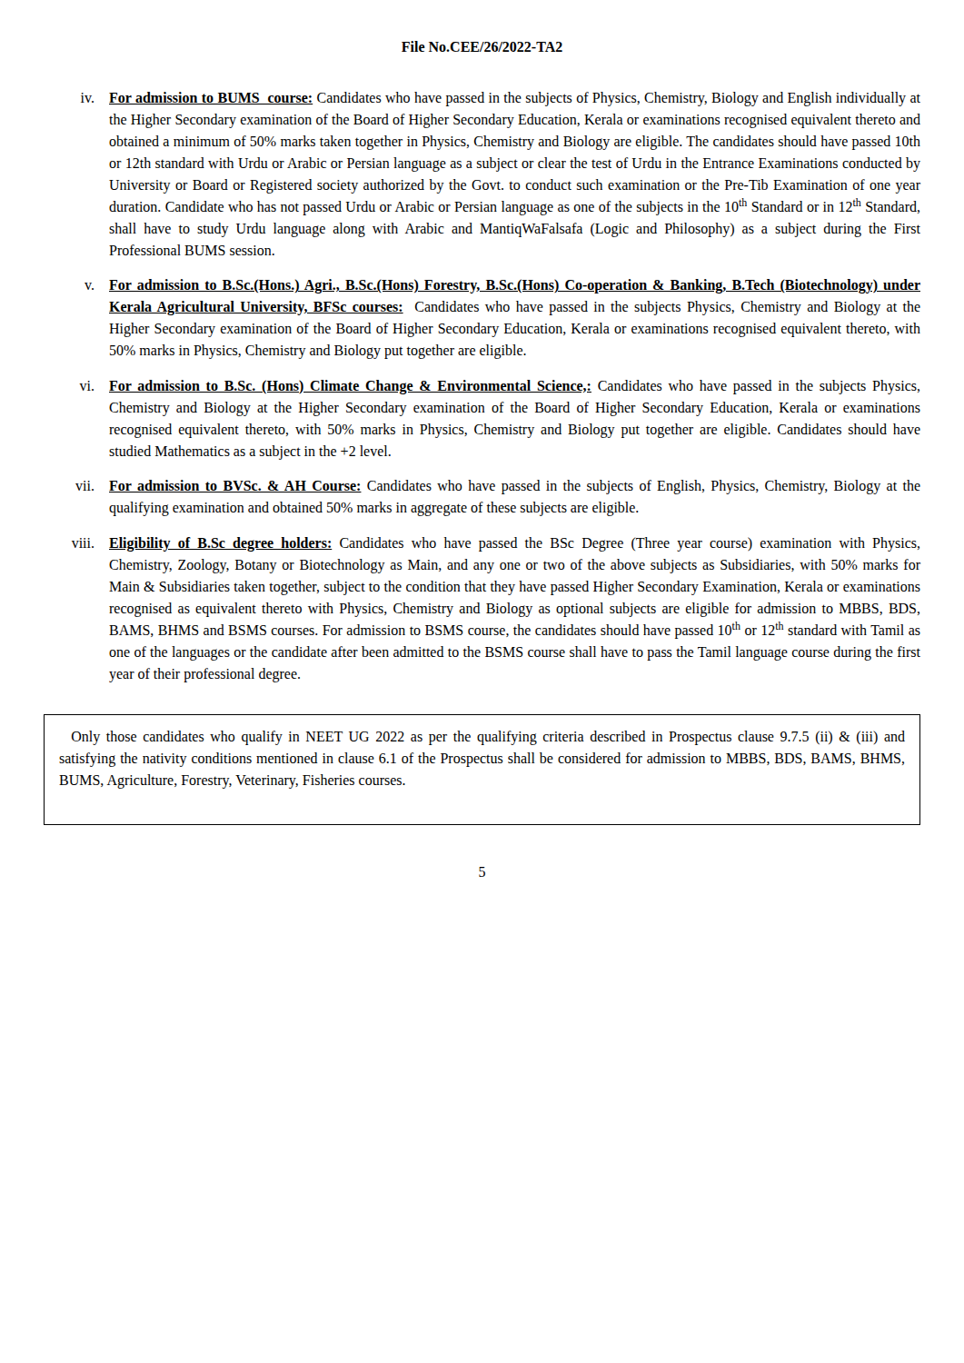File No.CEE/26/2022-TA2
iv. For admission to BUMS course: Candidates who have passed in the subjects of Physics, Chemistry, Biology and English individually at the Higher Secondary examination of the Board of Higher Secondary Education, Kerala or examinations recognised equivalent thereto and obtained a minimum of 50% marks taken together in Physics, Chemistry and Biology are eligible. The candidates should have passed 10th or 12th standard with Urdu or Arabic or Persian language as a subject or clear the test of Urdu in the Entrance Examinations conducted by University or Board or Registered society authorized by the Govt. to conduct such examination or the Pre-Tib Examination of one year duration. Candidate who has not passed Urdu or Arabic or Persian language as one of the subjects in the 10th Standard or in 12th Standard, shall have to study Urdu language along with Arabic and MantiqWaFalsafa (Logic and Philosophy) as a subject during the First Professional BUMS session.
v. For admission to B.Sc.(Hons.) Agri., B.Sc.(Hons) Forestry, B.Sc.(Hons) Co-operation & Banking, B.Tech (Biotechnology) under Kerala Agricultural University, BFSc courses: Candidates who have passed in the subjects Physics, Chemistry and Biology at the Higher Secondary examination of the Board of Higher Secondary Education, Kerala or examinations recognised equivalent thereto, with 50% marks in Physics, Chemistry and Biology put together are eligible.
vi. For admission to B.Sc. (Hons) Climate Change & Environmental Science,: Candidates who have passed in the subjects Physics, Chemistry and Biology at the Higher Secondary examination of the Board of Higher Secondary Education, Kerala or examinations recognised equivalent thereto, with 50% marks in Physics, Chemistry and Biology put together are eligible. Candidates should have studied Mathematics as a subject in the +2 level.
vii. For admission to BVSc. & AH Course: Candidates who have passed in the subjects of English, Physics, Chemistry, Biology at the qualifying examination and obtained 50% marks in aggregate of these subjects are eligible.
viii. Eligibility of B.Sc degree holders: Candidates who have passed the BSc Degree (Three year course) examination with Physics, Chemistry, Zoology, Botany or Biotechnology as Main, and any one or two of the above subjects as Subsidiaries, with 50% marks for Main & Subsidiaries taken together, subject to the condition that they have passed Higher Secondary Examination, Kerala or examinations recognised as equivalent thereto with Physics, Chemistry and Biology as optional subjects are eligible for admission to MBBS, BDS, BAMS, BHMS and BSMS courses. For admission to BSMS course, the candidates should have passed 10th or 12th standard with Tamil as one of the languages or the candidate after been admitted to the BSMS course shall have to pass the Tamil language course during the first year of their professional degree.
Only those candidates who qualify in NEET UG 2022 as per the qualifying criteria described in Prospectus clause 9.7.5 (ii) & (iii) and satisfying the nativity conditions mentioned in clause 6.1 of the Prospectus shall be considered for admission to MBBS, BDS, BAMS, BHMS, BUMS, Agriculture, Forestry, Veterinary, Fisheries courses.
5